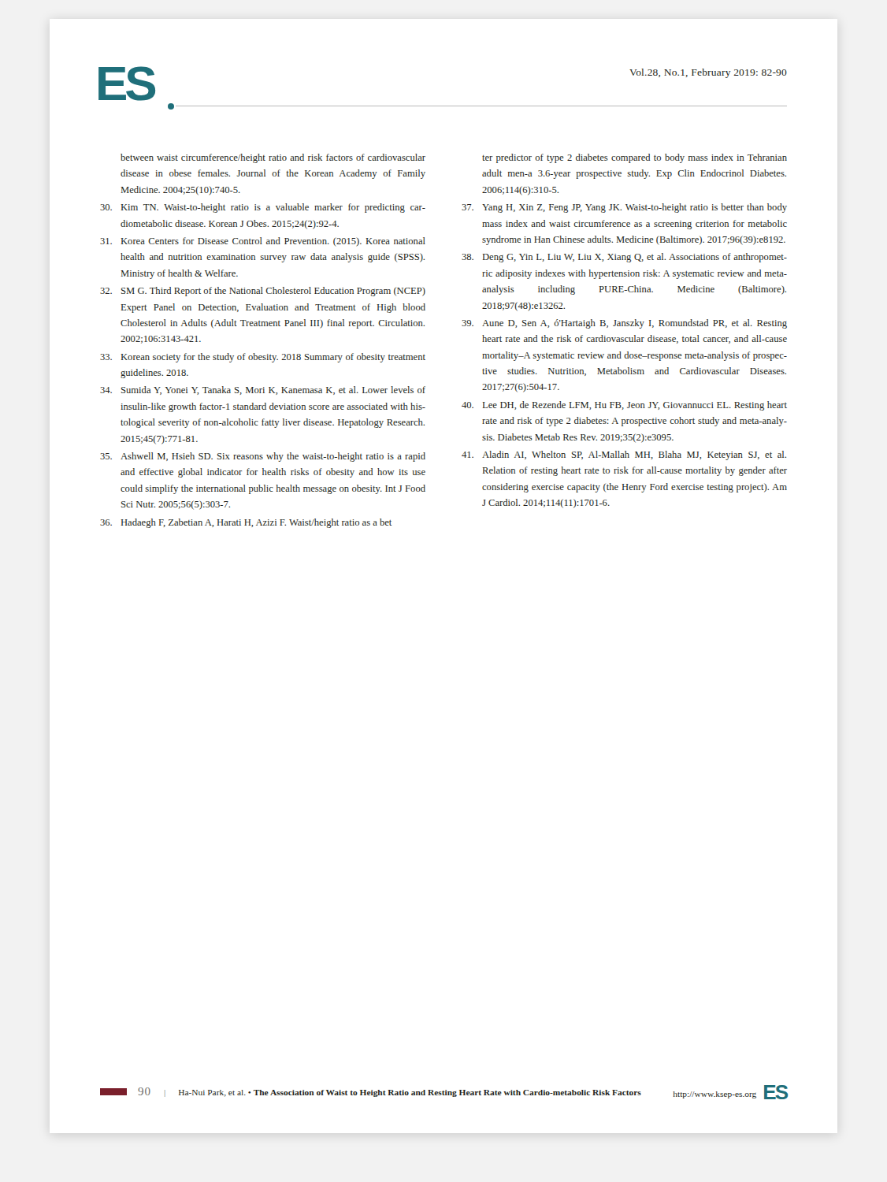ES
Vol.28, No.1, February 2019: 82-90
between waist circumference/height ratio and risk factors of cardio­vascular disease in obese females. Journal of the Korean Academy of Family Medicine. 2004;25(10):740-5.
30. Kim TN. Waist-to-height ratio is a valuable marker for predicting car­diometabolic disease. Korean J Obes. 2015;24(2):92-4.
31. Korea Centers for Disease Control and Prevention. (2015). Korea na­tional health and nutrition examination survey raw data analysis guide (SPSS). Ministry of health & Welfare.
32. SM G. Third Report of the National Cholesterol Education Program (NCEP) Expert Panel on Detection, Evaluation and Treatment of High blood Cholesterol in Adults (Adult Treatment Panel III) final re­port. Circulation. 2002;106:3143-421.
33. Korean society for the study of obesity. 2018 Summary of obesity treatment guidelines. 2018.
34. Sumida Y, Yonei Y, Tanaka S, Mori K, Kanemasa K, et al. Lower levels of insulin-like growth factor-1 standard deviation score are associated with histological severity of non-alcoholic fatty liver disease. Hepatolo­gy Research. 2015;45(7):771-81.
35. Ashwell M, Hsieh SD. Six reasons why the waist-to-height ratio is a rapid and effective global indicator for health risks of obesity and how its use could simplify the international public health message on obe­sity. Int J Food Sci Nutr. 2005;56(5):303-7.
36. Hadaegh F, Zabetian A, Harati H, Azizi F. Waist/height ratio as a bet­
ter predictor of type 2 diabetes compared to body mass index in Teh­ranian adult men-a 3.6-year prospective study. Exp Clin Endocrinol Diabetes. 2006;114(6):310-5.
37. Yang H, Xin Z, Feng JP, Yang JK. Waist-to-height ratio is better than body mass index and waist circumference as a screening criterion for metabolic syndrome in Han Chinese adults. Medicine (Baltimore). 2017;96(39):e8192.
38. Deng G, Yin L, Liu W, Liu X, Xiang Q, et al. Associations of anthropo­metric adiposity indexes with hypertension risk: A systematic review and meta-analysis including PURE-China. Medicine (Baltimore). 2018;97(48):e13262.
39. Aune D, Sen A, ó'Hartaigh B, Janszky I, Romundstad PR, et al. Resting heart rate and the risk of cardiovascular disease, total cancer, and all-cause mortality–A systematic review and dose–response meta-analysis of prospective studies. Nutrition, Metabolism and Cardiovascular Dis­eases. 2017;27(6):504-17.
40. Lee DH, de Rezende LFM, Hu FB, Jeon JY, Giovannucci EL. Resting heart rate and risk of type 2 diabetes: A prospective cohort study and meta-analysis. Diabetes Metab Res Rev. 2019;35(2):e3095.
41. Aladin AI, Whelton SP, Al-Mallah MH, Blaha MJ, Keteyian SJ, et al. Relation of resting heart rate to risk for all-cause mortality by gender after considering exercise capacity (the Henry Ford exercise testing project). Am J Cardiol. 2014;114(11):1701-6.
90 | Ha-Nui Park, et al. • The Association of Waist to Height Ratio and Resting Heart Rate with Cardio-metabolic Risk Factors
http://www.ksep-es.org ES